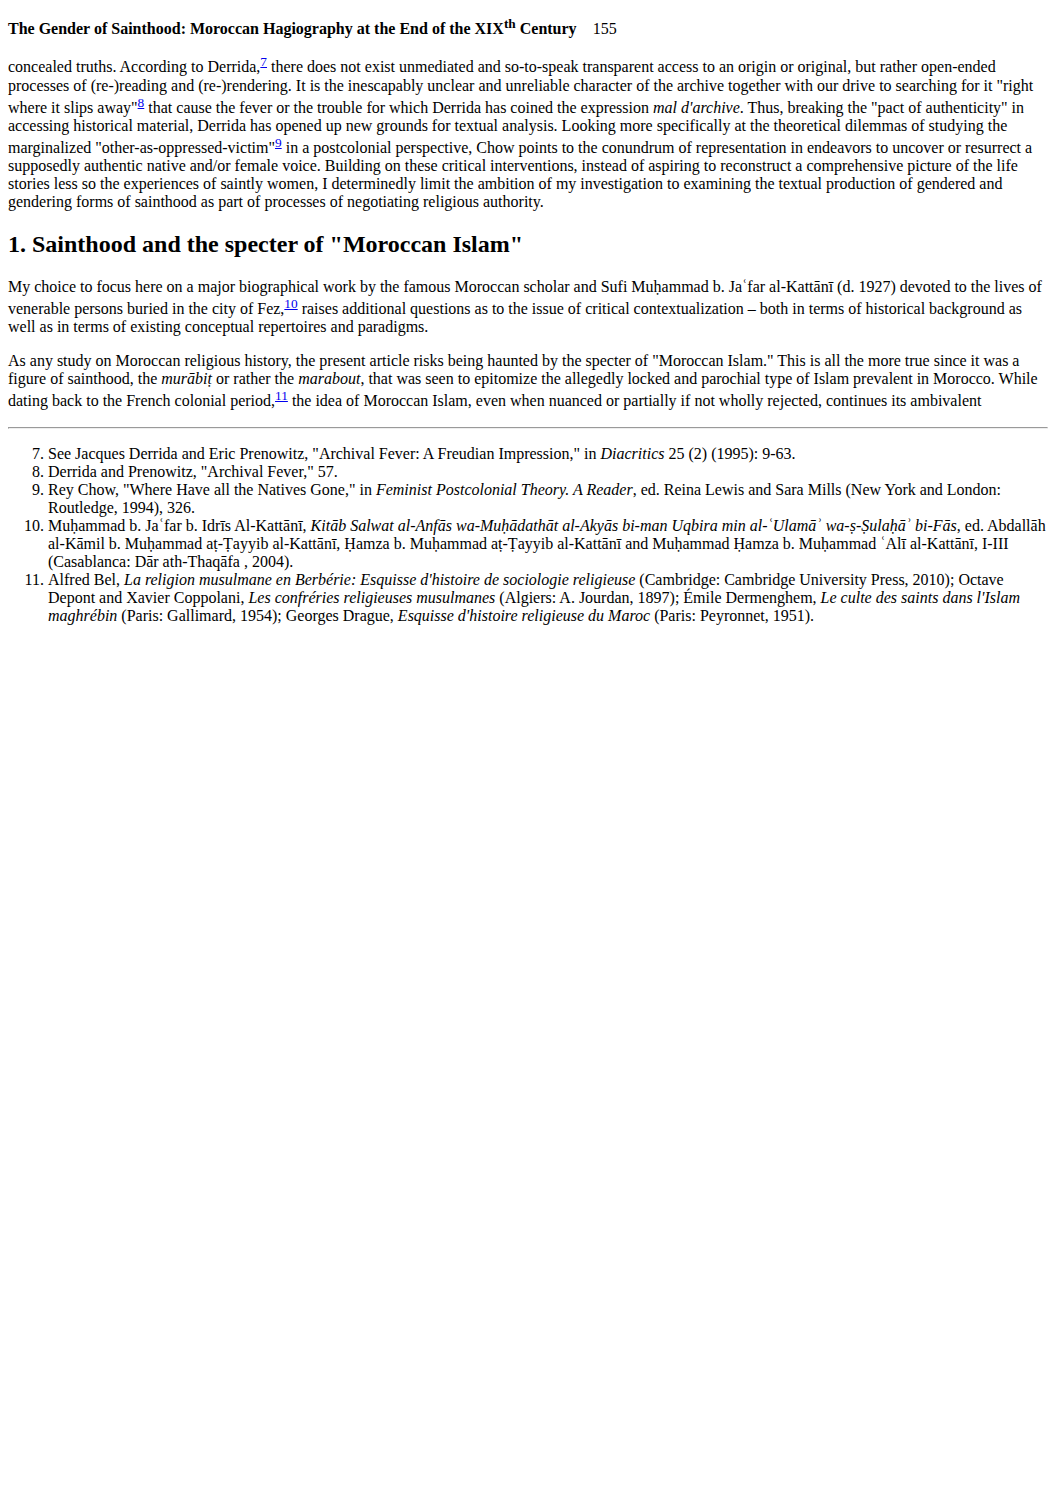The Gender of Sainthood: Moroccan Hagiography at the End of the XIXth Century 155
concealed truths. According to Derrida,7 there does not exist unmediated and so-to-speak transparent access to an origin or original, but rather open-ended processes of (re-)reading and (re-)rendering. It is the inescapably unclear and unreliable character of the archive together with our drive to searching for it "right where it slips away"8 that cause the fever or the trouble for which Derrida has coined the expression mal d'archive. Thus, breaking the "pact of authenticity" in accessing historical material, Derrida has opened up new grounds for textual analysis. Looking more specifically at the theoretical dilemmas of studying the marginalized "other-as-oppressed-victim"9 in a postcolonial perspective, Chow points to the conundrum of representation in endeavors to uncover or resurrect a supposedly authentic native and/or female voice. Building on these critical interventions, instead of aspiring to reconstruct a comprehensive picture of the life stories less so the experiences of saintly women, I determinedly limit the ambition of my investigation to examining the textual production of gendered and gendering forms of sainthood as part of processes of negotiating religious authority.
1. Sainthood and the specter of "Moroccan Islam"
My choice to focus here on a major biographical work by the famous Moroccan scholar and Sufi Muḥammad b. Jaʿfar al-Kattānī (d. 1927) devoted to the lives of venerable persons buried in the city of Fez,10 raises additional questions as to the issue of critical contextualization – both in terms of historical background as well as in terms of existing conceptual repertoires and paradigms.
As any study on Moroccan religious history, the present article risks being haunted by the specter of "Moroccan Islam." This is all the more true since it was a figure of sainthood, the murābiṭ or rather the marabout, that was seen to epitomize the allegedly locked and parochial type of Islam prevalent in Morocco. While dating back to the French colonial period,11 the idea of Moroccan Islam, even when nuanced or partially if not wholly rejected, continues its ambivalent
See Jacques Derrida and Eric Prenowitz, "Archival Fever: A Freudian Impression," in Diacritics 25 (2) (1995): 9-63.
Derrida and Prenowitz, "Archival Fever," 57.
Rey Chow, "Where Have all the Natives Gone," in Feminist Postcolonial Theory. A Reader, ed. Reina Lewis and Sara Mills (New York and London: Routledge, 1994), 326.
Muḥammad b. Jaʿfar b. Idrīs Al-Kattānī, Kitāb Salwat al-Anfās wa-Muḥādathāt al-Akyās bi-man Uqbira min al-ʿUlamāʾ wa-ṣ-Ṣulaḥāʾ bi-Fās, ed. Abdallāh al-Kāmil b. Muḥammad aṭ-Ṭayyib al-Kattānī, Ḥamza b. Muḥammad aṭ-Ṭayyib al-Kattānī and Muḥammad Ḥamza b. Muḥammad ʿAlī al-Kattānī, I-III (Casablanca: Dār ath-Thaqāfa , 2004).
Alfred Bel, La religion musulmane en Berbérie: Esquisse d'histoire de sociologie religieuse (Cambridge: Cambridge University Press, 2010); Octave Depont and Xavier Coppolani, Les confréries religieuses musulmanes (Algiers: A. Jourdan, 1897); Émile Dermenghem, Le culte des saints dans l'Islam maghrébin (Paris: Gallimard, 1954); Georges Drague, Esquisse d'histoire religieuse du Maroc (Paris: Peyronnet, 1951).